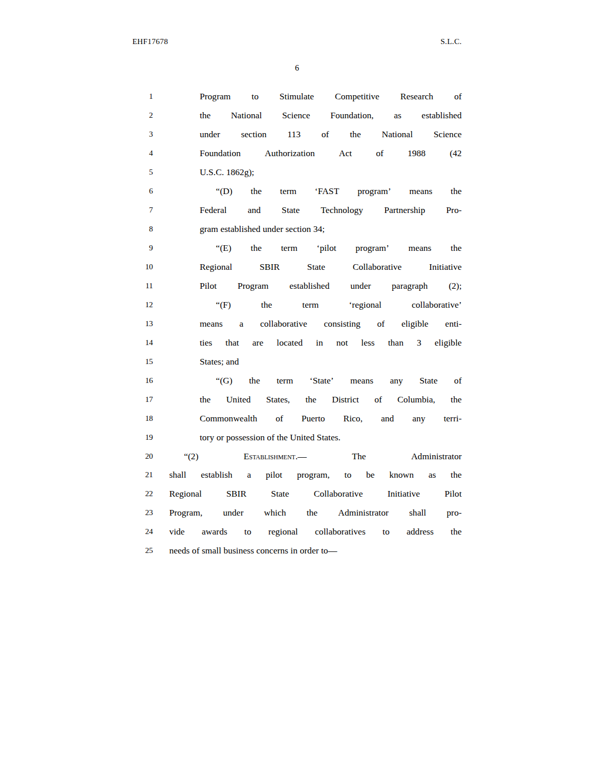EHF17678 S.L.C.
6
Program to Stimulate Competitive Research of
the National Science Foundation, as established
under section 113 of the National Science
Foundation Authorization Act of 1988(42
U.S.C. 1862g);
“(D) the term‘FAST program’means the
Federal and State Technology Partnership Pro-
gram established under section 34;
“(E) the term‘pilot program’means the
Regional SBIR State Collaborative Initiative
Pilot Program established under paragraph(2);
“(F) the term‘regional collaborative’
means acollaborative consisting of eligible enti-
ties that are located in not less than 3 eligible
States; and
“(G) the term‘State’means any State of
the United States, the District of Columbia, the
Commonwealth of Puerto Rico, and any terri-
tory or possession of the United States.
“(2) Establishment.—The Administrator
shall establish apilot program, to be known as the
Regional SBIR State Collaborative Initiative Pilot
Program, under which the Administrator shall pro-
vide awards to regional collaboratives to address the
needs of small business concerns in order to—